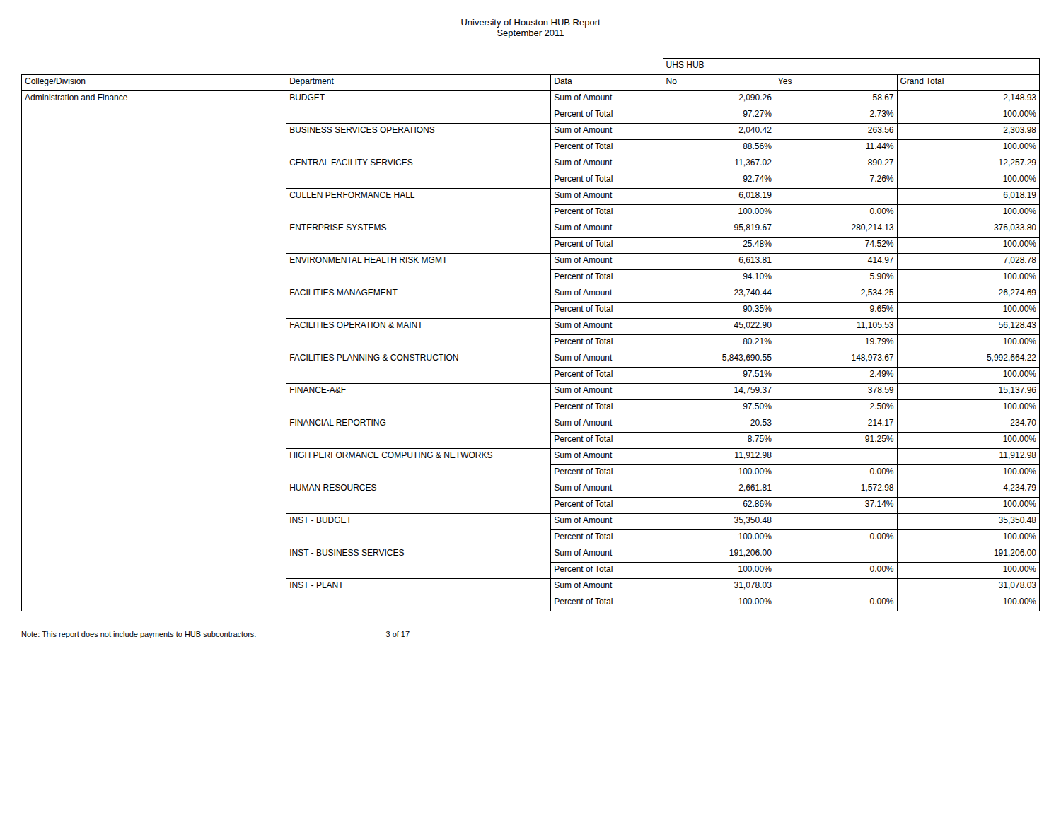University of Houston HUB Report
September 2011
| | | | UHS HUB |
| College/Division | Department | Data | No | Yes | Grand Total |
| Administration and Finance | BUDGET | Sum of Amount | 2,090.26 | 58.67 | 2,148.93 |
| Percent of Total | 97.27% | 2.73% | 100.00% |
| BUSINESS SERVICES OPERATIONS | Sum of Amount | 2,040.42 | 263.56 | 2,303.98 |
| Percent of Total | 88.56% | 11.44% | 100.00% |
| CENTRAL FACILITY SERVICES | Sum of Amount | 11,367.02 | 890.27 | 12,257.29 |
| Percent of Total | 92.74% | 7.26% | 100.00% |
| CULLEN PERFORMANCE HALL | Sum of Amount | 6,018.19 | | 6,018.19 |
| Percent of Total | 100.00% | 0.00% | 100.00% |
| ENTERPRISE SYSTEMS | Sum of Amount | 95,819.67 | 280,214.13 | 376,033.80 |
| Percent of Total | 25.48% | 74.52% | 100.00% |
| ENVIRONMENTAL HEALTH RISK MGMT | Sum of Amount | 6,613.81 | 414.97 | 7,028.78 |
| Percent of Total | 94.10% | 5.90% | 100.00% |
| FACILITIES MANAGEMENT | Sum of Amount | 23,740.44 | 2,534.25 | 26,274.69 |
| Percent of Total | 90.35% | 9.65% | 100.00% |
| FACILITIES OPERATION & MAINT | Sum of Amount | 45,022.90 | 11,105.53 | 56,128.43 |
| Percent of Total | 80.21% | 19.79% | 100.00% |
| FACILITIES PLANNING & CONSTRUCTION | Sum of Amount | 5,843,690.55 | 148,973.67 | 5,992,664.22 |
| Percent of Total | 97.51% | 2.49% | 100.00% |
| FINANCE-A&F | Sum of Amount | 14,759.37 | 378.59 | 15,137.96 |
| Percent of Total | 97.50% | 2.50% | 100.00% |
| FINANCIAL REPORTING | Sum of Amount | 20.53 | 214.17 | 234.70 |
| Percent of Total | 8.75% | 91.25% | 100.00% |
| HIGH PERFORMANCE COMPUTING & NETWORKS | Sum of Amount | 11,912.98 | | 11,912.98 |
| Percent of Total | 100.00% | 0.00% | 100.00% |
| HUMAN RESOURCES | Sum of Amount | 2,661.81 | 1,572.98 | 4,234.79 |
| Percent of Total | 62.86% | 37.14% | 100.00% |
| INST - BUDGET | Sum of Amount | 35,350.48 | | 35,350.48 |
| Percent of Total | 100.00% | 0.00% | 100.00% |
| INST - BUSINESS SERVICES | Sum of Amount | 191,206.00 | | 191,206.00 |
| Percent of Total | 100.00% | 0.00% | 100.00% |
| INST - PLANT | Sum of Amount | 31,078.03 | | 31,078.03 |
| Percent of Total | 100.00% | 0.00% | 100.00% |
Note: This report does not include payments to HUB subcontractors. 3 of 17